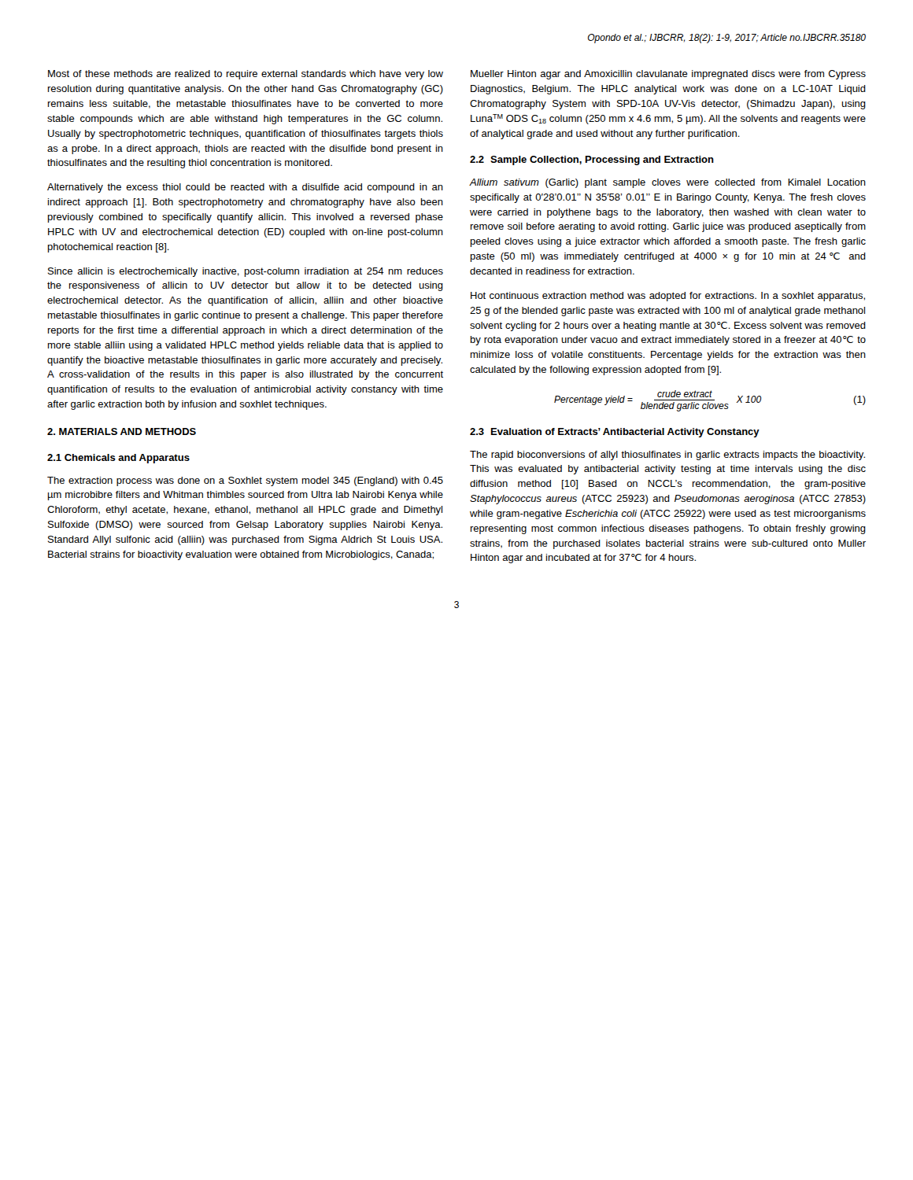Opondo et al.; IJBCRR, 18(2): 1-9, 2017; Article no.IJBCRR.35180
Most of these methods are realized to require external standards which have very low resolution during quantitative analysis. On the other hand Gas Chromatography (GC) remains less suitable, the metastable thiosulfinates have to be converted to more stable compounds which are able withstand high temperatures in the GC column. Usually by spectrophotometric techniques, quantification of thiosulfinates targets thiols as a probe. In a direct approach, thiols are reacted with the disulfide bond present in thiosulfinates and the resulting thiol concentration is monitored.
Alternatively the excess thiol could be reacted with a disulfide acid compound in an indirect approach [1]. Both spectrophotometry and chromatography have also been previously combined to specifically quantify allicin. This involved a reversed phase HPLC with UV and electrochemical detection (ED) coupled with on-line post-column photochemical reaction [8].
Since allicin is electrochemically inactive, post-column irradiation at 254 nm reduces the responsiveness of allicin to UV detector but allow it to be detected using electrochemical detector. As the quantification of allicin, alliin and other bioactive metastable thiosulfinates in garlic continue to present a challenge. This paper therefore reports for the first time a differential approach in which a direct determination of the more stable alliin using a validated HPLC method yields reliable data that is applied to quantify the bioactive metastable thiosulfinates in garlic more accurately and precisely. A cross-validation of the results in this paper is also illustrated by the concurrent quantification of results to the evaluation of antimicrobial activity constancy with time after garlic extraction both by infusion and soxhlet techniques.
2. MATERIALS AND METHODS
2.1 Chemicals and Apparatus
The extraction process was done on a Soxhlet system model 345 (England) with 0.45 µm microbibre filters and Whitman thimbles sourced from Ultra lab Nairobi Kenya while Chloroform, ethyl acetate, hexane, ethanol, methanol all HPLC grade and Dimethyl Sulfoxide (DMSO) were sourced from Gelsap Laboratory supplies Nairobi Kenya. Standard Allyl sulfonic acid (alliin) was purchased from Sigma Aldrich St Louis USA. Bacterial strains for bioactivity evaluation were obtained from Microbiologics, Canada;
Mueller Hinton agar and Amoxicillin clavulanate impregnated discs were from Cypress Diagnostics, Belgium. The HPLC analytical work was done on a LC-10AT Liquid Chromatography System with SPD-10A UV-Vis detector, (Shimadzu Japan), using LunaTM ODS C18 column (250 mm x 4.6 mm, 5 µm). All the solvents and reagents were of analytical grade and used without any further purification.
2.2 Sample Collection, Processing and Extraction
Allium sativum (Garlic) plant sample cloves were collected from Kimalel Location specifically at 0′28’0.01’’ N 35′58’ 0.01’’ E in Baringo County, Kenya. The fresh cloves were carried in polythene bags to the laboratory, then washed with clean water to remove soil before aerating to avoid rotting. Garlic juice was produced aseptically from peeled cloves using a juice extractor which afforded a smooth paste. The fresh garlic paste (50 ml) was immediately centrifuged at 4000 × g for 10 min at 24℃ and decanted in readiness for extraction.
Hot continuous extraction method was adopted for extractions. In a soxhlet apparatus, 25 g of the blended garlic paste was extracted with 100 ml of analytical grade methanol solvent cycling for 2 hours over a heating mantle at 30℃. Excess solvent was removed by rota evaporation under vacuo and extract immediately stored in a freezer at 40℃ to minimize loss of volatile constituents. Percentage yields for the extraction was then calculated by the following expression adopted from [9].
Percentage yield = crude extract blended garlic cloves X 100
(1)
2.3 Evaluation of Extracts’ Antibacterial Activity Constancy
The rapid bioconversions of allyl thiosulfinates in garlic extracts impacts the bioactivity. This was evaluated by antibacterial activity testing at time intervals using the disc diffusion method [10] Based on NCCL’s recommendation, the gram-positive Staphylococcus aureus (ATCC 25923) and Pseudomonas aeroginosa (ATCC 27853) while gram-negative Escherichia coli (ATCC 25922) were used as test microorganisms representing most common infectious diseases pathogens. To obtain freshly growing strains, from the purchased isolates bacterial strains were sub-cultured onto Muller Hinton agar and incubated at for 37℃ for 4 hours.
3